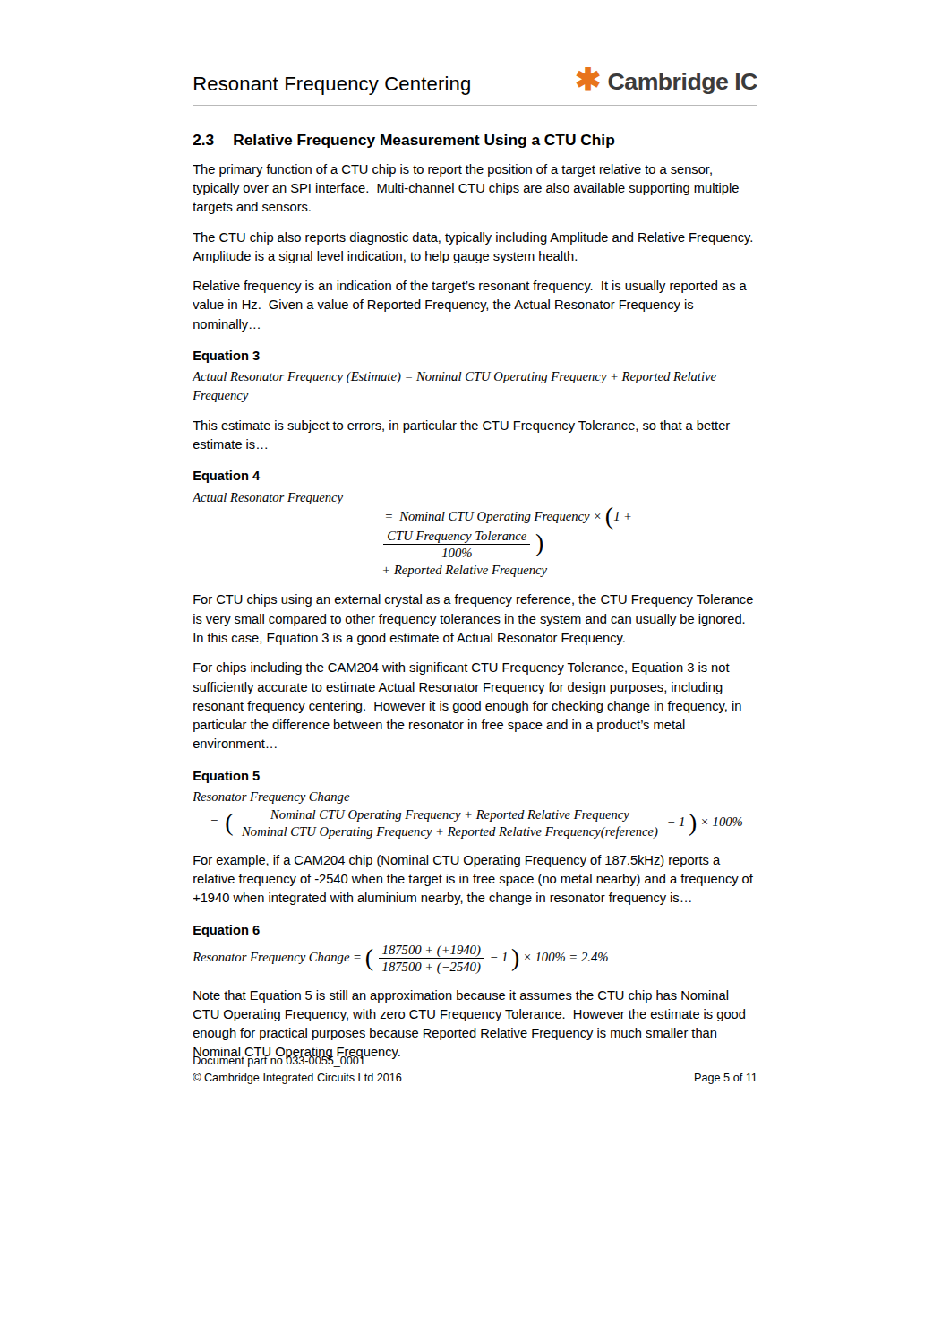Resonant Frequency Centering
✱ Cambridge IC
2.3 Relative Frequency Measurement Using a CTU Chip
The primary function of a CTU chip is to report the position of a target relative to a sensor, typically over an SPI interface. Multi-channel CTU chips are also available supporting multiple targets and sensors.
The CTU chip also reports diagnostic data, typically including Amplitude and Relative Frequency. Amplitude is a signal level indication, to help gauge system health.
Relative frequency is an indication of the target’s resonant frequency. It is usually reported as a value in Hz. Given a value of Reported Frequency, the Actual Resonator Frequency is nominally…
Equation 3
Actual Resonator Frequency (Estimate) = Nominal CTU Operating Frequency + Reported Relative Frequency
This estimate is subject to errors, in particular the CTU Frequency Tolerance, so that a better estimate is…
Equation 4
Actual Resonator Frequency = Nominal CTU Operating Frequency × (1 + CTU Frequency Tolerance 100% ) + Reported Relative Frequency
For CTU chips using an external crystal as a frequency reference, the CTU Frequency Tolerance is very small compared to other frequency tolerances in the system and can usually be ignored. In this case, Equation 3 is a good estimate of Actual Resonator Frequency.
For chips including the CAM204 with significant CTU Frequency Tolerance, Equation 3 is not sufficiently accurate to estimate Actual Resonator Frequency for design purposes, including resonant frequency centering. However it is good enough for checking change in frequency, in particular the difference between the resonator in free space and in a product’s metal environment…
Equation 5
Resonator Frequency Change = ( Nominal CTU Operating Frequency + Reported Relative Frequency Nominal CTU Operating Frequency + Reported Relative Frequency(reference) − 1 ) × 100%
For example, if a CAM204 chip (Nominal CTU Operating Frequency of 187.5kHz) reports a relative frequency of -2540 when the target is in free space (no metal nearby) and a frequency of +1940 when integrated with aluminium nearby, the change in resonator frequency is…
Equation 6
Resonator Frequency Change = ( 187500 + (+1940) 187500 + (−2540) − 1 ) × 100% = 2.4%
Note that Equation 5 is still an approximation because it assumes the CTU chip has Nominal CTU Operating Frequency, with zero CTU Frequency Tolerance. However the estimate is good enough for practical purposes because Reported Relative Frequency is much smaller than Nominal CTU Operating Frequency.
Document part no 033-0055_0001
© Cambridge Integrated Circuits Ltd 2016
Page 5 of 11